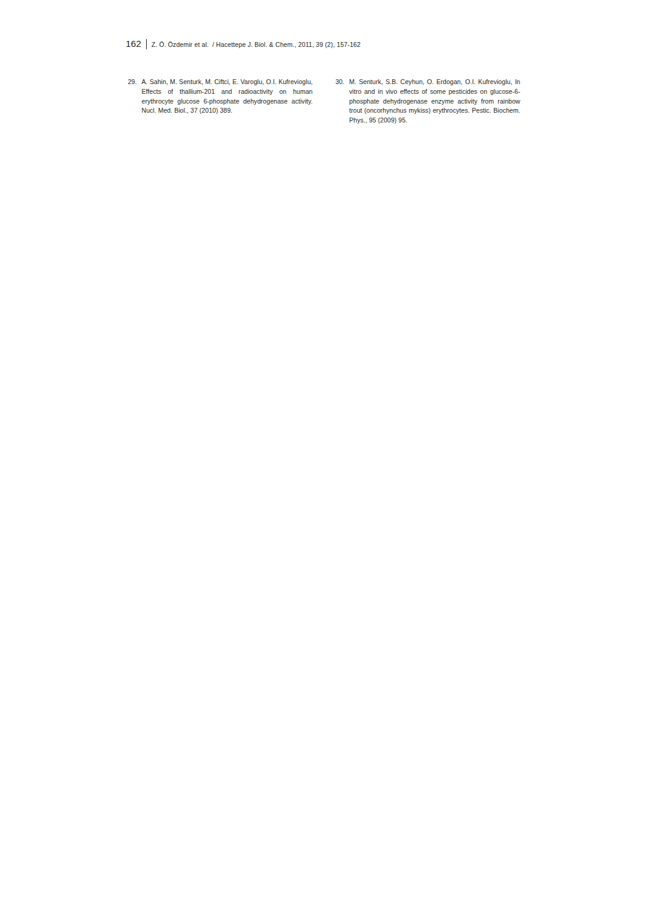162 Z. Ö. Özdemir et al. / Hacettepe J. Biol. & Chem., 2011, 39 (2), 157-162
29. A. Sahin, M. Senturk, M. Ciftci, E. Varoglu, O.I. Kufrevioglu, Effects of thallium-201 and radioactivity on human erythrocyte glucose 6-phosphate dehydrogenase activity. Nucl. Med. Biol., 37 (2010) 389.
30. M. Senturk, S.B. Ceyhun, O. Erdogan, O.I. Kufrevioglu, In vitro and in vivo effects of some pesticides on glucose-6-phosphate dehydrogenase enzyme activity from rainbow trout (oncorhynchus mykiss) erythrocytes. Pestic. Biochem. Phys., 95 (2009) 95.